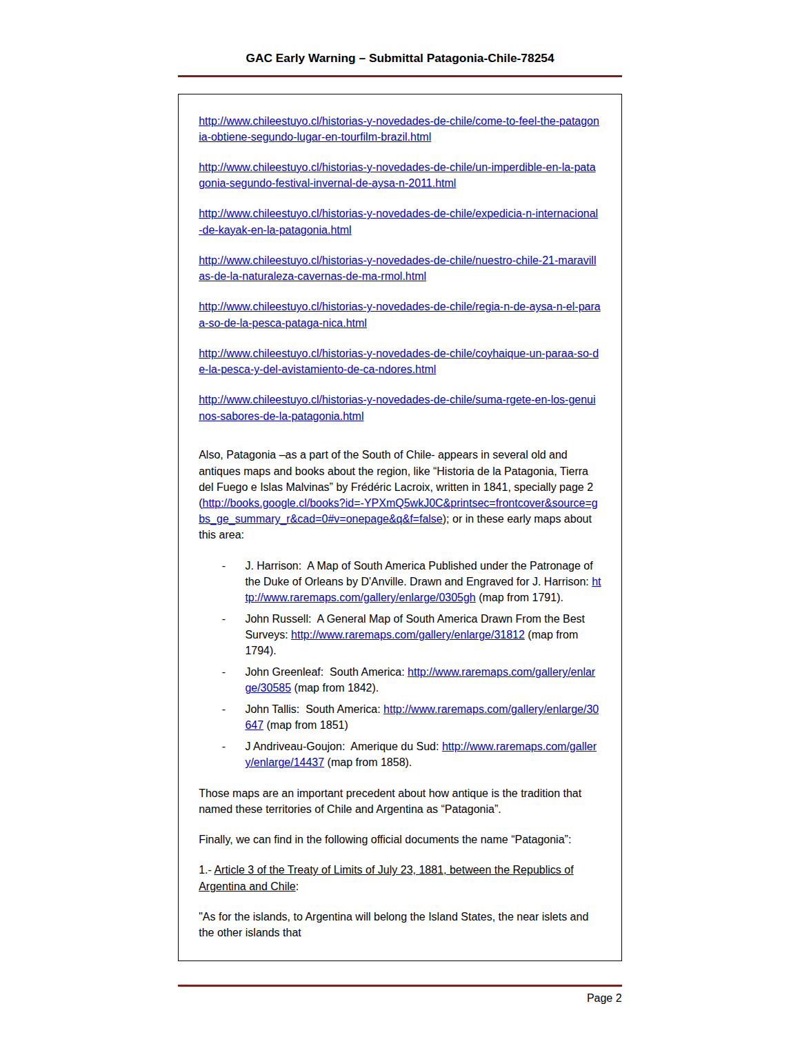GAC Early Warning – Submittal Patagonia-Chile-78254
http://www.chileestuyo.cl/historias-y-novedades-de-chile/come-to-feel-the-patagonia-obtiene-segundo-lugar-en-tourfilm-brazil.html
http://www.chileestuyo.cl/historias-y-novedades-de-chile/un-imperdible-en-la-patagonia-segundo-festival-invernal-de-aysa-n-2011.html
http://www.chileestuyo.cl/historias-y-novedades-de-chile/expedicia-n-internacional-de-kayak-en-la-patagonia.html
http://www.chileestuyo.cl/historias-y-novedades-de-chile/nuestro-chile-21-maravillas-de-la-naturaleza-cavernas-de-ma-rmol.html
http://www.chileestuyo.cl/historias-y-novedades-de-chile/regia-n-de-aysa-n-el-paraa-so-de-la-pesca-pataga-nica.html
http://www.chileestuyo.cl/historias-y-novedades-de-chile/coyhaique-un-paraa-so-de-la-pesca-y-del-avistamiento-de-ca-ndores.html
http://www.chileestuyo.cl/historias-y-novedades-de-chile/suma-rgete-en-los-genuinos-sabores-de-la-patagonia.html
Also, Patagonia –as a part of the South of Chile- appears in several old and antiques maps and books about the region, like “Historia de la Patagonia, Tierra del Fuego e Islas Malvinas” by Frédéric Lacroix, written in 1841, specially page 2 (http://books.google.cl/books?id=-YPXmQ5wkJ0C&printsec=frontcover&source=gbs_ge_summary_r&cad=0#v=onepage&q&f=false); or in these early maps about this area:
J. Harrison: A Map of South America Published under the Patronage of the Duke of Orleans by D'Anville. Drawn and Engraved for J. Harrison: http://www.raremaps.com/gallery/enlarge/0305gh (map from 1791).
John Russell: A General Map of South America Drawn From the Best Surveys: http://www.raremaps.com/gallery/enlarge/31812 (map from 1794).
John Greenleaf: South America: http://www.raremaps.com/gallery/enlarge/30585 (map from 1842).
John Tallis: South America: http://www.raremaps.com/gallery/enlarge/30647 (map from 1851)
J Andriveau-Goujon: Amerique du Sud: http://www.raremaps.com/gallery/enlarge/14437 (map from 1858).
Those maps are an important precedent about how antique is the tradition that named these territories of Chile and Argentina as “Patagonia”.
Finally, we can find in the following official documents the name “Patagonia”:
1.- Article 3 of the Treaty of Limits of July 23, 1881, between the Republics of Argentina and Chile:
"As for the islands, to Argentina will belong the Island States, the near islets and the other islands that
Page 2